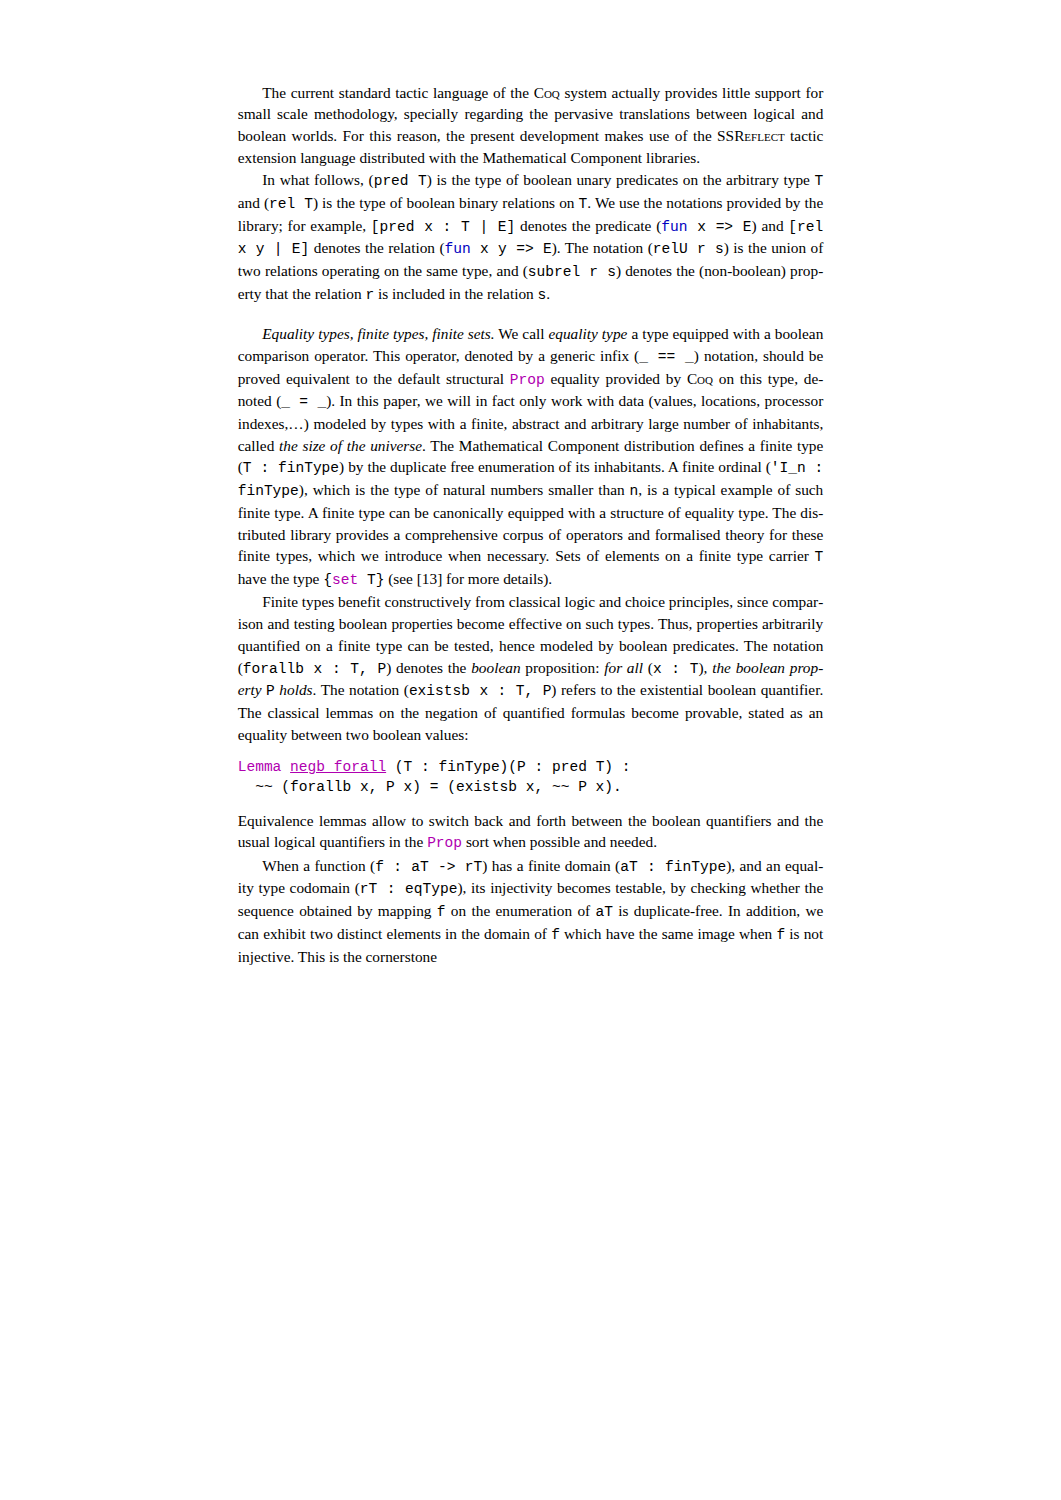The current standard tactic language of the Coq system actually provides little support for small scale methodology, specially regarding the pervasive translations between logical and boolean worlds. For this reason, the present development makes use of the SSReflect tactic extension language distributed with the Mathematical Component libraries.
In what follows, (pred T) is the type of boolean unary predicates on the arbitrary type T and (rel T) is the type of boolean binary relations on T. We use the notations provided by the library; for example, [pred x : T | E] denotes the predicate (fun x => E) and [rel x y | E] denotes the relation (fun x y => E). The notation (relU r s) is the union of two relations operating on the same type, and (subrel r s) denotes the (non-boolean) property that the relation r is included in the relation s.
Equality types, finite types, finite sets. We call equality type a type equipped with a boolean comparison operator. This operator, denoted by a generic infix (_ == _) notation, should be proved equivalent to the default structural Prop equality provided by Coq on this type, denoted (_ = _). In this paper, we will in fact only work with data (values, locations, processor indexes,…) modeled by types with a finite, abstract and arbitrary large number of inhabitants, called the size of the universe. The Mathematical Component distribution defines a finite type (T : finType) by the duplicate free enumeration of its inhabitants. A finite ordinal ('I_n : finType), which is the type of natural numbers smaller than n, is a typical example of such finite type. A finite type can be canonically equipped with a structure of equality type. The distributed library provides a comprehensive corpus of operators and formalised theory for these finite types, which we introduce when necessary. Sets of elements on a finite type carrier T have the type {set T} (see [13] for more details).
Finite types benefit constructively from classical logic and choice principles, since comparison and testing boolean properties become effective on such types. Thus, properties arbitrarily quantified on a finite type can be tested, hence modeled by boolean predicates. The notation (forallb x : T, P) denotes the boolean proposition: for all (x : T), the boolean property P holds. The notation (existsb x : T, P) refers to the existential boolean quantifier. The classical lemmas on the negation of quantified formulas become provable, stated as an equality between two boolean values:
Lemma negb_forall (T : finType)(P : pred T) : ~~ (forallb x, P x) = (existsb x, ~~ P x).
Equivalence lemmas allow to switch back and forth between the boolean quantifiers and the usual logical quantifiers in the Prop sort when possible and needed.
When a function (f : aT -> rT) has a finite domain (aT : finType), and an equality type codomain (rT : eqType), its injectivity becomes testable, by checking whether the sequence obtained by mapping f on the enumeration of aT is duplicate-free. In addition, we can exhibit two distinct elements in the domain of f which have the same image when f is not injective. This is the cornerstone